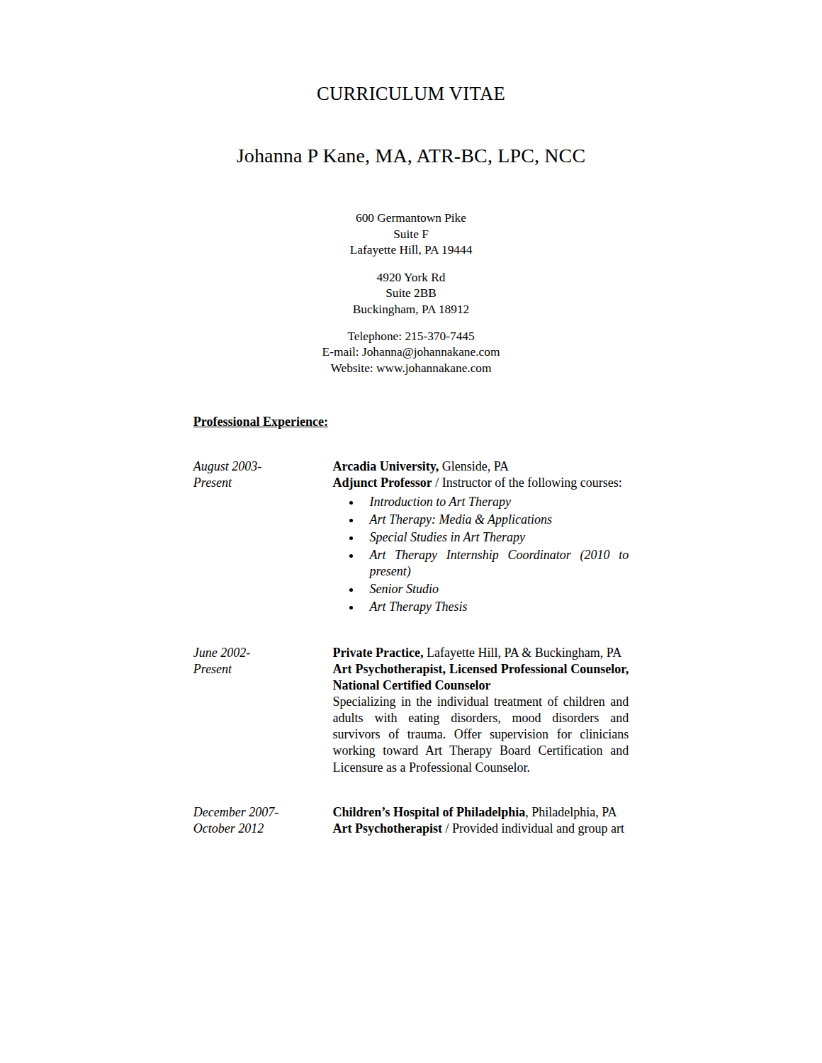CURRICULUM VITAE
Johanna P Kane, MA, ATR-BC, LPC, NCC
600 Germantown Pike
Suite F
Lafayette Hill, PA 19444
4920 York Rd
Suite 2BB
Buckingham, PA 18912
Telephone: 215-370-7445
E-mail: Johanna@johannakane.com
Website: www.johannakane.com
Professional Experience:
| August 2003- Present | Arcadia University, Glenside, PA Adjunct Professor / Instructor of the following courses: Introduction to Art Therapy Art Therapy: Media & Applications Special Studies in Art Therapy Art Therapy Internship Coordinator (2010 to present) Senior Studio Art Therapy Thesis |
| June 2002- Present | Private Practice, Lafayette Hill, PA & Buckingham, PA Art Psychotherapist, Licensed Professional Counselor, National Certified Counselor Specializing in the individual treatment of children and adults with eating disorders, mood disorders and survivors of trauma. Offer supervision for clinicians working toward Art Therapy Board Certification and Licensure as a Professional Counselor. |
| December 2007- October 2012 | Children’s Hospital of Philadelphia , Philadelphia, PA Art Psychotherapist / Provided individual and group art |